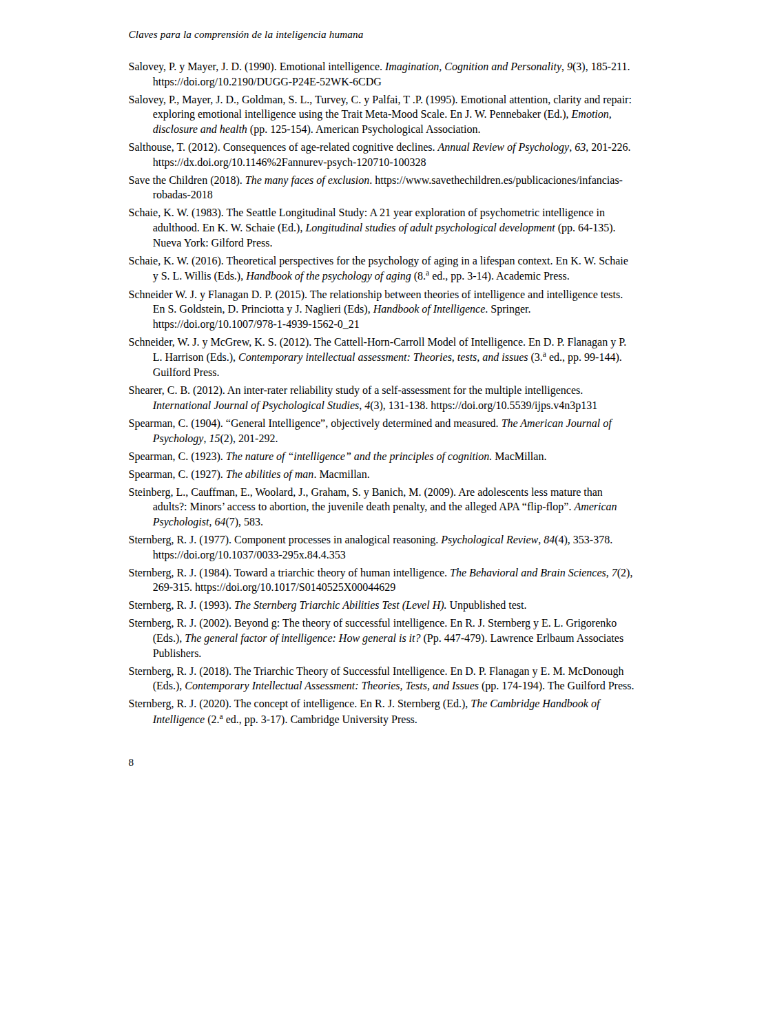Claves para la comprensión de la inteligencia humana
Salovey, P. y Mayer, J. D. (1990). Emotional intelligence. Imagination, Cognition and Personality, 9(3), 185-211. https://doi.org/10.2190/DUGG-P24E-52WK-6CDG
Salovey, P., Mayer, J. D., Goldman, S. L., Turvey, C. y Palfai, T .P. (1995). Emotional attention, clarity and repair: exploring emotional intelligence using the Trait Meta-Mood Scale. En J. W. Pennebaker (Ed.), Emotion, disclosure and health (pp. 125-154). American Psychological Association.
Salthouse, T. (2012). Consequences of age-related cognitive declines. Annual Review of Psychology, 63, 201-226. https://dx.doi.org/10.1146%2Fannurev-psych-120710-100328
Save the Children (2018). The many faces of exclusion. https://www.savethechildren.es/publicaciones/infancias-robadas-2018
Schaie, K. W. (1983). The Seattle Longitudinal Study: A 21 year exploration of psychometric intelligence in adulthood. En K. W. Schaie (Ed.), Longitudinal studies of adult psychological development (pp. 64-135). Nueva York: Gilford Press.
Schaie, K. W. (2016). Theoretical perspectives for the psychology of aging in a lifespan context. En K. W. Schaie y S. L. Willis (Eds.), Handbook of the psychology of aging (8.a ed., pp. 3-14). Academic Press.
Schneider W. J. y Flanagan D. P. (2015). The relationship between theories of intelligence and intelligence tests. En S. Goldstein, D. Princiotta y J. Naglieri (Eds), Handbook of Intelligence. Springer. https://doi.org/10.1007/978-1-4939-1562-0_21
Schneider, W. J. y McGrew, K. S. (2012). The Cattell-Horn-Carroll Model of Intelligence. En D. P. Flanagan y P. L. Harrison (Eds.), Contemporary intellectual assessment: Theories, tests, and issues (3.a ed., pp. 99-144). Guilford Press.
Shearer, C. B. (2012). An inter-rater reliability study of a self-assessment for the multiple intelligences. International Journal of Psychological Studies, 4(3), 131-138. https://doi.org/10.5539/ijps.v4n3p131
Spearman, C. (1904). “General Intelligence”, objectively determined and measured. The American Journal of Psychology, 15(2), 201-292.
Spearman, C. (1923). The nature of “intelligence” and the principles of cognition. MacMillan.
Spearman, C. (1927). The abilities of man. Macmillan.
Steinberg, L., Cauffman, E., Woolard, J., Graham, S. y Banich, M. (2009). Are adolescents less mature than adults?: Minors’ access to abortion, the juvenile death penalty, and the alleged APA “flip-flop”. American Psychologist, 64(7), 583.
Sternberg, R. J. (1977). Component processes in analogical reasoning. Psychological Review, 84(4), 353-378. https://doi.org/10.1037/0033-295x.84.4.353
Sternberg, R. J. (1984). Toward a triarchic theory of human intelligence. The Behavioral and Brain Sciences, 7(2), 269-315. https://doi.org/10.1017/S0140525X00044629
Sternberg, R. J. (1993). The Sternberg Triarchic Abilities Test (Level H). Unpublished test.
Sternberg, R. J. (2002). Beyond g: The theory of successful intelligence. En R. J. Sternberg y E. L. Grigorenko (Eds.), The general factor of intelligence: How general is it? (Pp. 447-479). Lawrence Erlbaum Associates Publishers.
Sternberg, R. J. (2018). The Triarchic Theory of Successful Intelligence. En D. P. Flanagan y E. M. McDonough (Eds.), Contemporary Intellectual Assessment: Theories, Tests, and Issues (pp. 174-194). The Guilford Press.
Sternberg, R. J. (2020). The concept of intelligence. En R. J. Sternberg (Ed.), The Cambridge Handbook of Intelligence (2.a ed., pp. 3-17). Cambridge University Press.
8